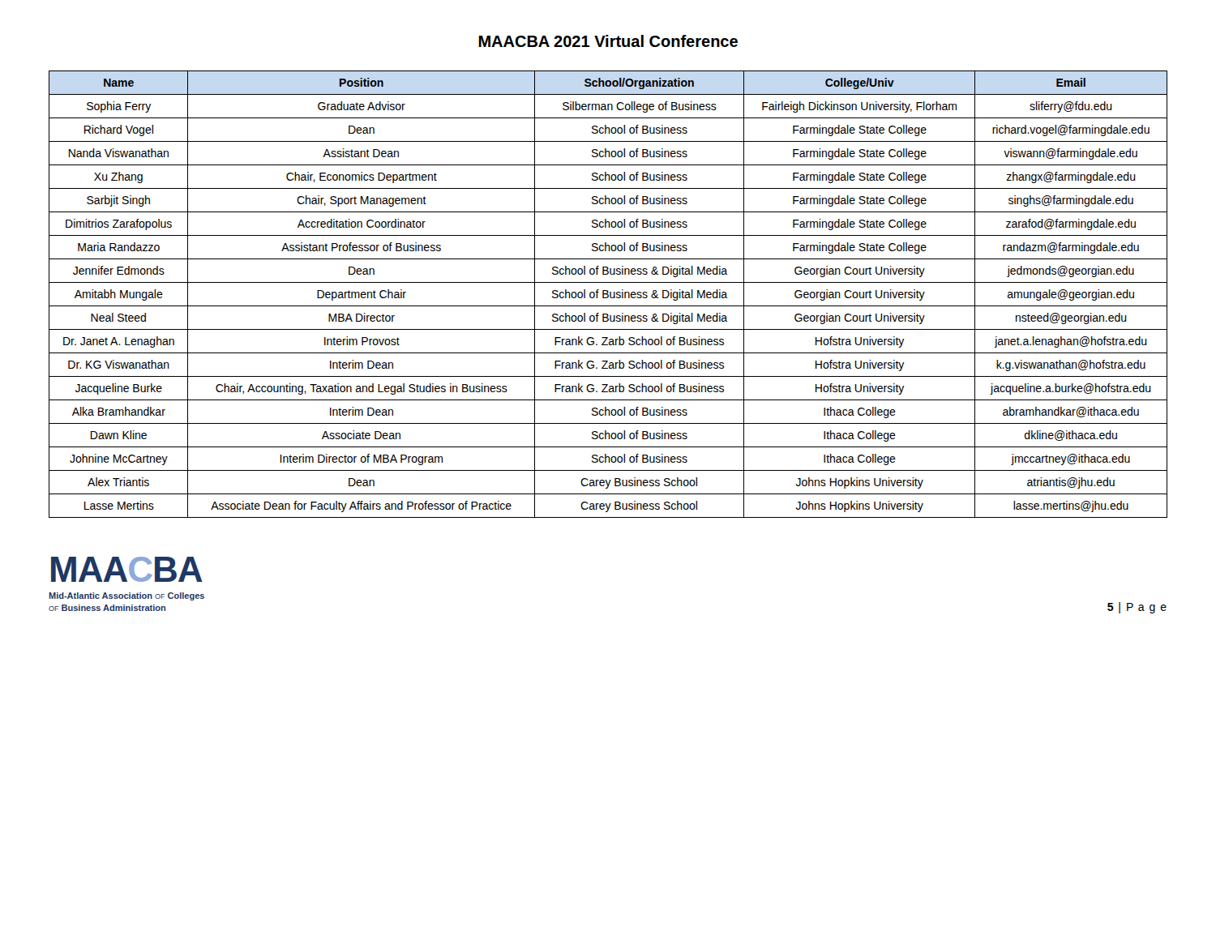MAACBA 2021 Virtual Conference
| Name | Position | School/Organization | College/Univ | Email |
| --- | --- | --- | --- | --- |
| Sophia Ferry | Graduate Advisor | Silberman College of Business | Fairleigh Dickinson University, Florham | sliferry@fdu.edu |
| Richard Vogel | Dean | School of Business | Farmingdale State College | richard.vogel@farmingdale.edu |
| Nanda Viswanathan | Assistant Dean | School of Business | Farmingdale State College | viswann@farmingdale.edu |
| Xu Zhang | Chair, Economics Department | School of Business | Farmingdale State College | zhangx@farmingdale.edu |
| Sarbjit Singh | Chair, Sport Management | School of Business | Farmingdale State College | singhs@farmingdale.edu |
| Dimitrios Zarafopolus | Accreditation Coordinator | School of Business | Farmingdale State College | zarafod@farmingdale.edu |
| Maria Randazzo | Assistant Professor of Business | School of Business | Farmingdale State College | randazm@farmingdale.edu |
| Jennifer Edmonds | Dean | School of Business & Digital Media | Georgian Court University | jedmonds@georgian.edu |
| Amitabh Mungale | Department Chair | School of Business & Digital Media | Georgian Court University | amungale@georgian.edu |
| Neal Steed | MBA Director | School of Business & Digital Media | Georgian Court University | nsteed@georgian.edu |
| Dr. Janet A. Lenaghan | Interim Provost | Frank G. Zarb School of Business | Hofstra University | janet.a.lenaghan@hofstra.edu |
| Dr. KG Viswanathan | Interim Dean | Frank G. Zarb School of Business | Hofstra University | k.g.viswanathan@hofstra.edu |
| Jacqueline Burke | Chair, Accounting, Taxation and Legal Studies in Business | Frank G. Zarb School of Business | Hofstra University | jacqueline.a.burke@hofstra.edu |
| Alka Bramhandkar | Interim Dean | School of Business | Ithaca College | abramhandkar@ithaca.edu |
| Dawn Kline | Associate Dean | School of Business | Ithaca College | dkline@ithaca.edu |
| Johnine McCartney | Interim Director of MBA Program | School of Business | Ithaca College | jmccartney@ithaca.edu |
| Alex Triantis | Dean | Carey Business School | Johns Hopkins University | atriantis@jhu.edu |
| Lasse Mertins | Associate Dean for Faculty Affairs and Professor of Practice | Carey Business School | Johns Hopkins University | lasse.mertins@jhu.edu |
MAACBA
Mid-Atlantic Association OF Colleges
OF Business Administration
5 | P a g e